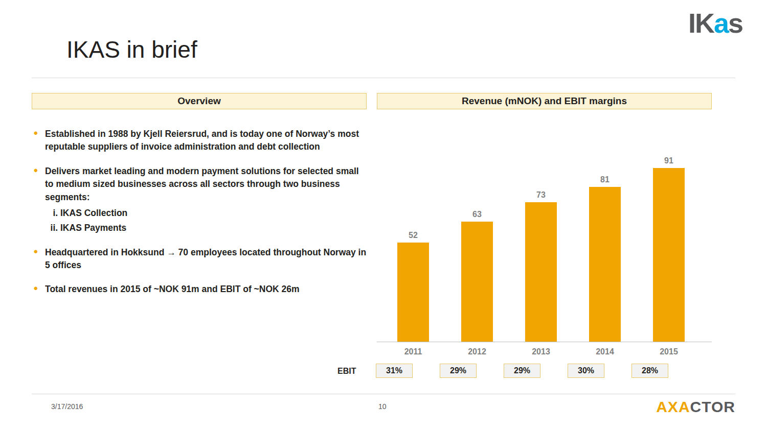IK as
IKAS in brief
Overview
Revenue (mNOK) and EBIT margins
Established in 1988 by Kjell Reiersrud, and is today one of Norway’s most reputable suppliers of invoice administration and debt collection
Delivers market leading and modern payment solutions for selected small to medium sized businesses across all sectors through two business segments:
IKAS Collection
IKAS Payments
Headquartered in Hokksund → 70 employees located throughout Norway in 5 offices
Total revenues in 2015 of ~NOK 91m and EBIT of ~NOK 26m
52
63
73
81
91
2011
2012
2013
2014
2015
EBIT
31%
29%
29%
30%
28%
3/17/2016
10
AXACTOR